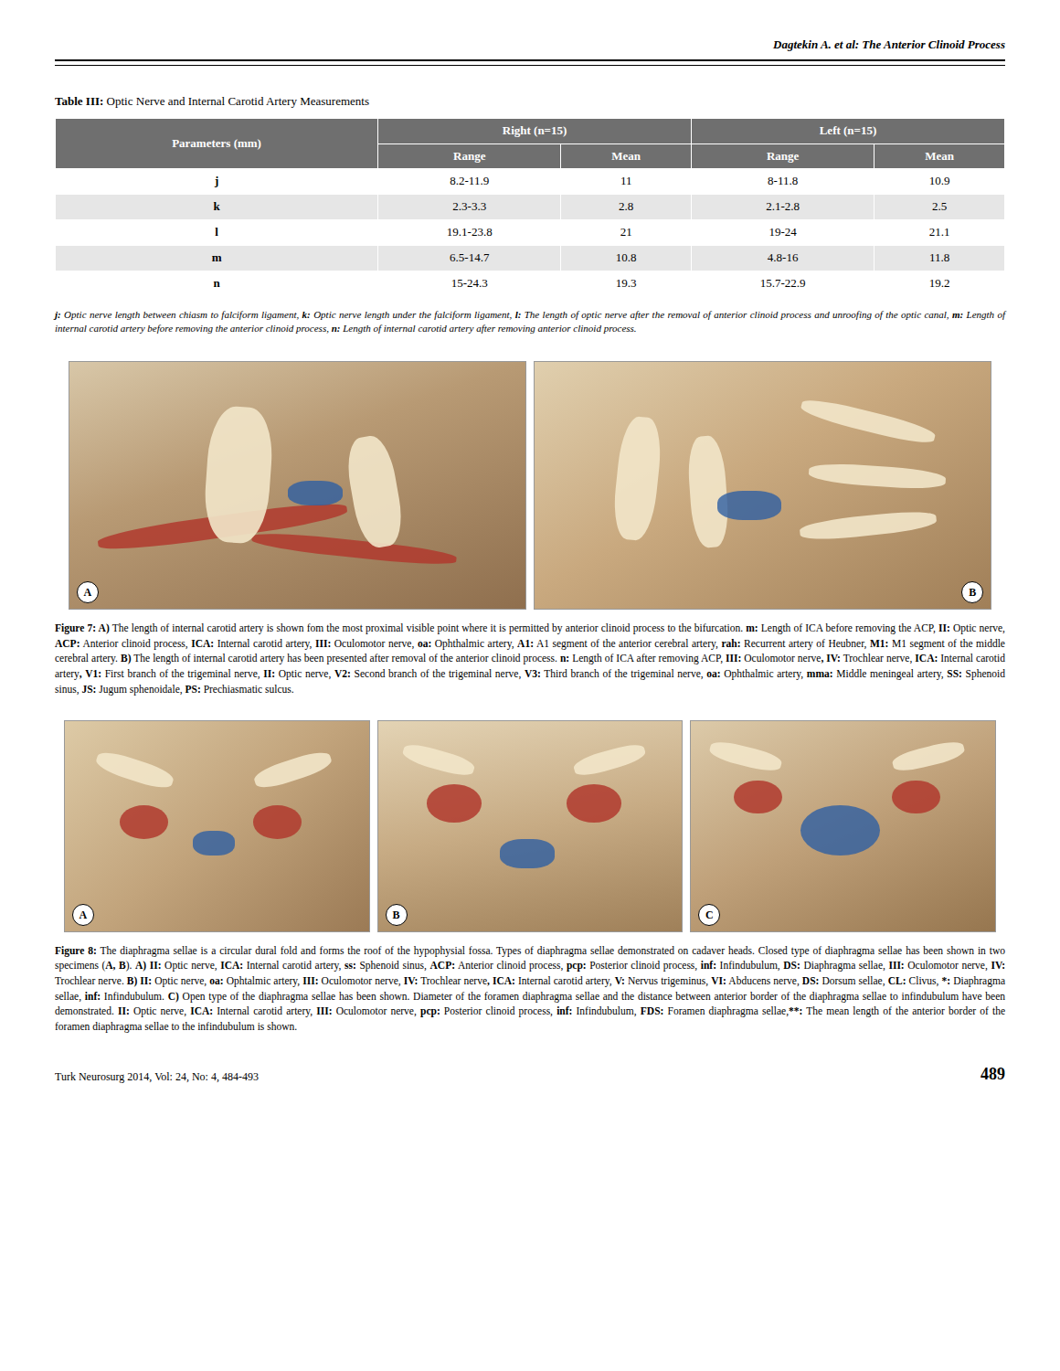Dagtekin A. et al: The Anterior Clinoid Process
Table III: Optic Nerve and Internal Carotid Artery Measurements
| Parameters (mm) | Right (n=15) | Left (n=15) |
| --- | --- | --- |
| Range | Mean | Range | Mean |
| j | 8.2-11.9 | 11 | 8-11.8 | 10.9 |
| k | 2.3-3.3 | 2.8 | 2.1-2.8 | 2.5 |
| l | 19.1-23.8 | 21 | 19-24 | 21.1 |
| m | 6.5-14.7 | 10.8 | 4.8-16 | 11.8 |
| n | 15-24.3 | 19.3 | 15.7-22.9 | 19.2 |
j: Optic nerve length between chiasm to falciform ligament, k: Optic nerve length under the falciform ligament, l: The length of optic nerve after the removal of anterior clinoid process and unroofing of the optic canal, m: Length of internal carotid artery before removing the anterior clinoid process, n: Length of internal carotid artery after removing anterior clinoid process.
A
B
Figure 7: A) The length of internal carotid artery is shown fom the most proximal visible point where it is permitted by anterior clinoid process to the bifurcation. m: Length of ICA before removing the ACP, II: Optic nerve, ACP: Anterior clinoid process, ICA: Internal carotid artery, III: Oculomotor nerve, oa: Ophthalmic artery, A1: A1 segment of the anterior cerebral artery, rah: Recurrent artery of Heubner, M1: M1 segment of the middle cerebral artery. B) The length of internal carotid artery has been presented after removal of the anterior clinoid process. n: Length of ICA after removing ACP, III: Oculomotor nerve, IV: Trochlear nerve, ICA: Internal carotid artery, V1: First branch of the trigeminal nerve, II: Optic nerve, V2: Second branch of the trigeminal nerve, V3: Third branch of the trigeminal nerve, oa: Ophthalmic artery, mma: Middle meningeal artery, SS: Sphenoid sinus, JS: Jugum sphenoidale, PS: Prechiasmatic sulcus.
A
B
C
Figure 8: The diaphragma sellae is a circular dural fold and forms the roof of the hypophysial fossa. Types of diaphragma sellae demonstrated on cadaver heads. Closed type of diaphragma sellae has been shown in two specimens (A, B). A) II: Optic nerve, ICA: Internal carotid artery, ss: Sphenoid sinus, ACP: Anterior clinoid process, pcp: Posterior clinoid process, inf: Infindubulum, DS: Diaphragma sellae, III: Oculomotor nerve, IV: Trochlear nerve. B) II: Optic nerve, oa: Ophtalmic artery, III: Oculomotor nerve, IV: Trochlear nerve, ICA: Internal carotid artery, V: Nervus trigeminus, VI: Abducens nerve, DS: Dorsum sellae, CL: Clivus, *: Diaphragma sellae, inf: Infindubulum. C) Open type of the diaphragma sellae has been shown. Diameter of the foramen diaphragma sellae and the distance between anterior border of the diaphragma sellae to infindubulum have been demonstrated. II: Optic nerve, ICA: Internal carotid artery, III: Oculomotor nerve, pcp: Posterior clinoid process, inf: Infindubulum, FDS: Foramen diaphragma sellae,**: The mean length of the anterior border of the foramen diaphragma sellae to the infindubulum is shown.
Turk Neurosurg 2014, Vol: 24, No: 4, 484-493
489